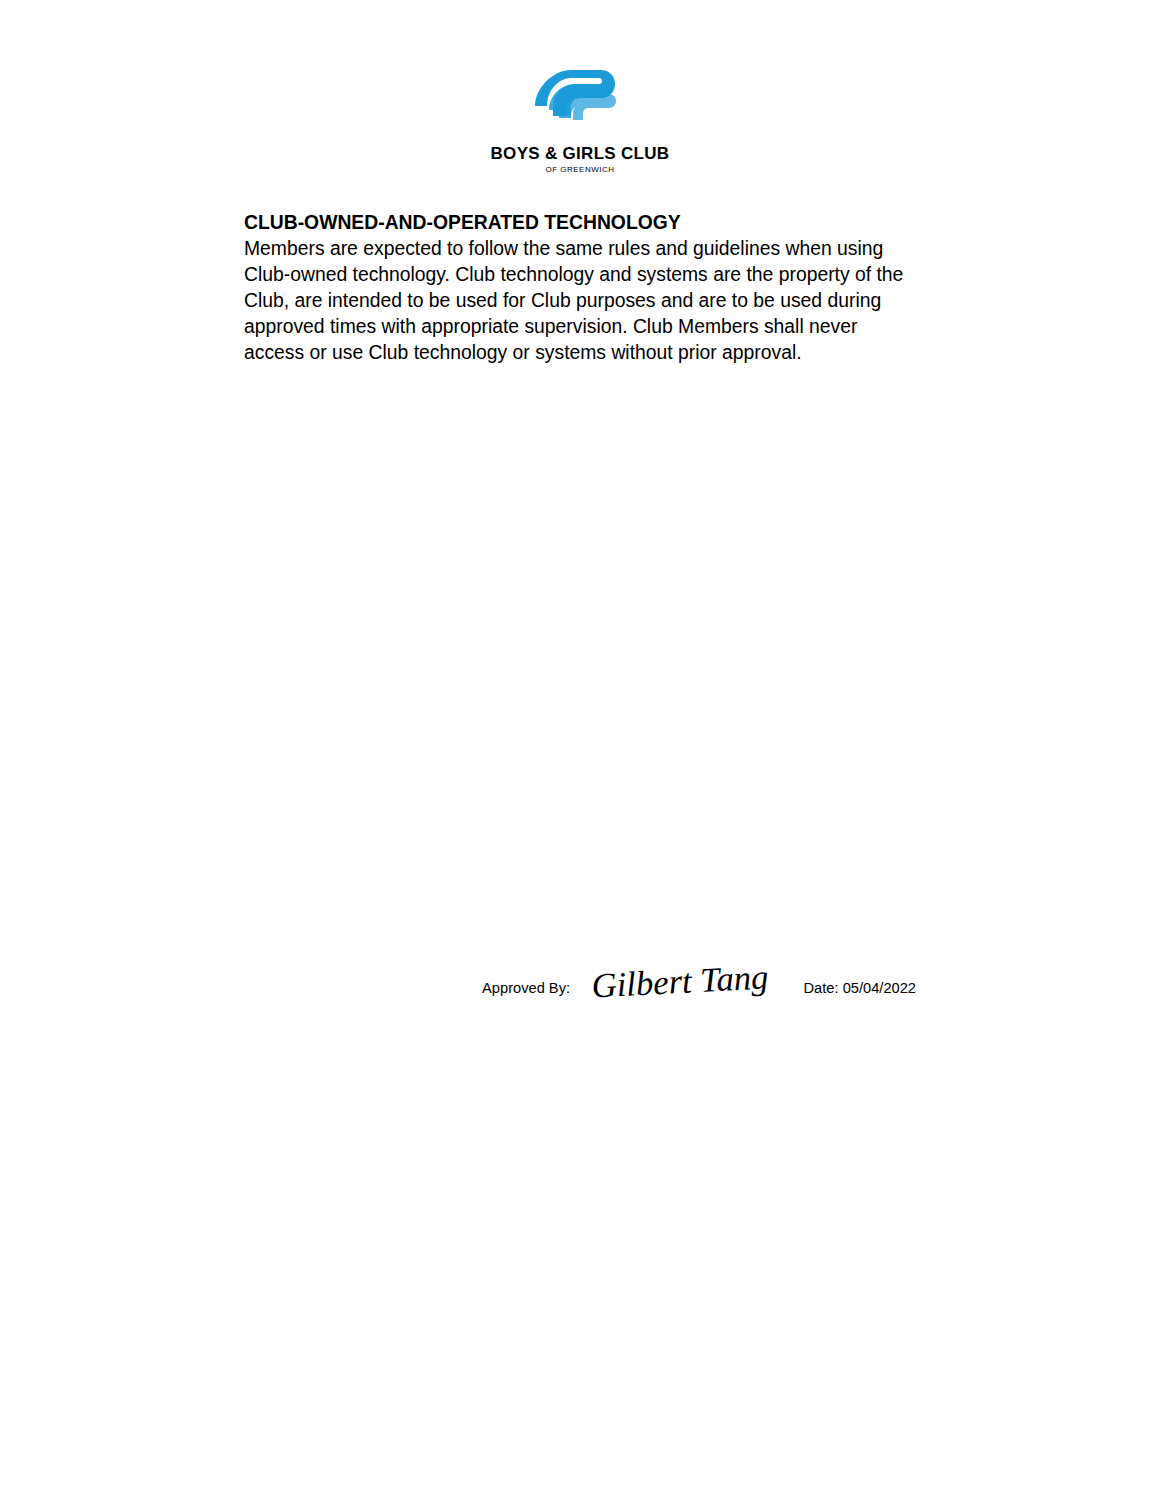BOYS & GIRLS CLUB
OF GREENWICH
CLUB-OWNED-AND-OPERATED TECHNOLOGY
Members are expected to follow the same rules and guidelines when using Club-owned technology. Club technology and systems are the property of the Club, are intended to be used for Club purposes and are to be used during approved times with appropriate supervision. Club Members shall never access or use Club technology or systems without prior approval.
Approved By: Gilbert Tang Date: 05/04/2022